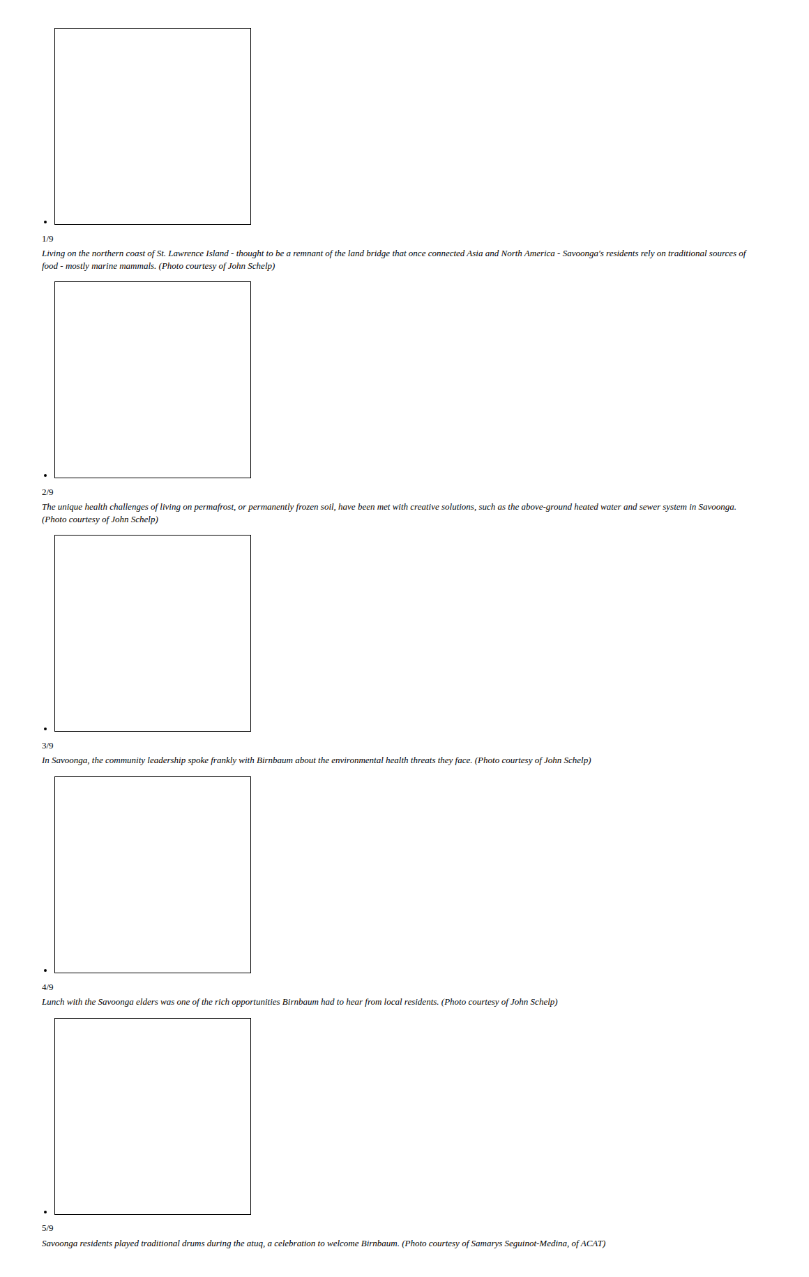1/9
Living on the northern coast of St. Lawrence Island - thought to be a remnant of the land bridge that once connected Asia and North America - Savoonga's residents rely on traditional sources of food - mostly marine mammals. (Photo courtesy of John Schelp)
2/9
The unique health challenges of living on permafrost, or permanently frozen soil, have been met with creative solutions, such as the above-ground heated water and sewer system in Savoonga. (Photo courtesy of John Schelp)
3/9
In Savoonga, the community leadership spoke frankly with Birnbaum about the environmental health threats they face. (Photo courtesy of John Schelp)
4/9
Lunch with the Savoonga elders was one of the rich opportunities Birnbaum had to hear from local residents. (Photo courtesy of John Schelp)
5/9
Savoonga residents played traditional drums during the atuq, a celebration to welcome Birnbaum. (Photo courtesy of Samarys Seguinot-Medina, of ACAT)